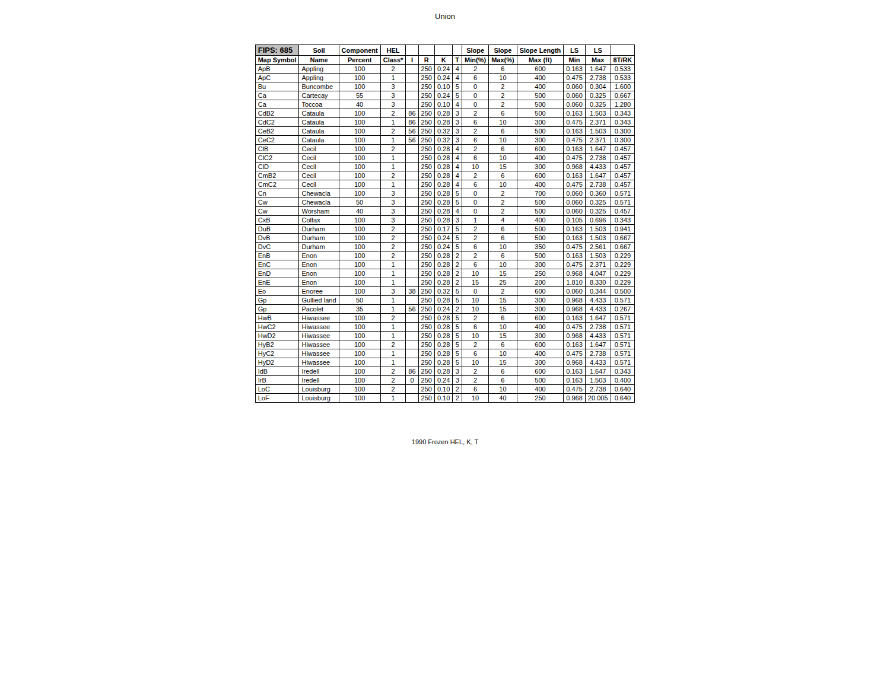Union
| FIPS: 685 | Soil | Component | HEL | | | | | Slope | Slope | Slope Length | LS | LS | |
| --- | --- | --- | --- | --- | --- | --- | --- | --- | --- | --- | --- | --- | --- |
| Map Symbol | Name | Percent | Class* | I | R | K | T | Min(%) | Max(%) | Max (ft) | Min | Max | 8T/RK |
| ApB | Appling | 100 | 2 | | 250 | 0.24 | 4 | 2 | 6 | 600 | 0.163 | 1.647 | 0.533 |
| ApC | Appling | 100 | 1 | | 250 | 0.24 | 4 | 6 | 10 | 400 | 0.475 | 2.738 | 0.533 |
| Bu | Buncombe | 100 | 3 | | 250 | 0.10 | 5 | 0 | 2 | 400 | 0.060 | 0.304 | 1.600 |
| Ca | Cartecay | 55 | 3 | | 250 | 0.24 | 5 | 0 | 2 | 500 | 0.060 | 0.325 | 0.667 |
| Ca | Toccoa | 40 | 3 | | 250 | 0.10 | 4 | 0 | 2 | 500 | 0.060 | 0.325 | 1.280 |
| CdB2 | Cataula | 100 | 2 | 86 | 250 | 0.28 | 3 | 2 | 6 | 500 | 0.163 | 1.503 | 0.343 |
| CdC2 | Cataula | 100 | 1 | 86 | 250 | 0.28 | 3 | 6 | 10 | 300 | 0.475 | 2.371 | 0.343 |
| CeB2 | Cataula | 100 | 2 | 56 | 250 | 0.32 | 3 | 2 | 6 | 500 | 0.163 | 1.503 | 0.300 |
| CeC2 | Cataula | 100 | 1 | 56 | 250 | 0.32 | 3 | 6 | 10 | 300 | 0.475 | 2.371 | 0.300 |
| ClB | Cecil | 100 | 2 | | 250 | 0.28 | 4 | 2 | 6 | 600 | 0.163 | 1.647 | 0.457 |
| ClC2 | Cecil | 100 | 1 | | 250 | 0.28 | 4 | 6 | 10 | 400 | 0.475 | 2.738 | 0.457 |
| ClD | Cecil | 100 | 1 | | 250 | 0.28 | 4 | 10 | 15 | 300 | 0.968 | 4.433 | 0.457 |
| CmB2 | Cecil | 100 | 2 | | 250 | 0.28 | 4 | 2 | 6 | 600 | 0.163 | 1.647 | 0.457 |
| CmC2 | Cecil | 100 | 1 | | 250 | 0.28 | 4 | 6 | 10 | 400 | 0.475 | 2.738 | 0.457 |
| Cn | Chewacla | 100 | 3 | | 250 | 0.28 | 5 | 0 | 2 | 700 | 0.060 | 0.360 | 0.571 |
| Cw | Chewacla | 50 | 3 | | 250 | 0.28 | 5 | 0 | 2 | 500 | 0.060 | 0.325 | 0.571 |
| Cw | Worsham | 40 | 3 | | 250 | 0.28 | 4 | 0 | 2 | 500 | 0.060 | 0.325 | 0.457 |
| CxB | Colfax | 100 | 3 | | 250 | 0.28 | 3 | 1 | 4 | 400 | 0.105 | 0.696 | 0.343 |
| DuB | Durham | 100 | 2 | | 250 | 0.17 | 5 | 2 | 6 | 500 | 0.163 | 1.503 | 0.941 |
| DvB | Durham | 100 | 2 | | 250 | 0.24 | 5 | 2 | 6 | 500 | 0.163 | 1.503 | 0.667 |
| DvC | Durham | 100 | 2 | | 250 | 0.24 | 5 | 6 | 10 | 350 | 0.475 | 2.561 | 0.667 |
| EnB | Enon | 100 | 2 | | 250 | 0.28 | 2 | 2 | 6 | 500 | 0.163 | 1.503 | 0.229 |
| EnC | Enon | 100 | 1 | | 250 | 0.28 | 2 | 6 | 10 | 300 | 0.475 | 2.371 | 0.229 |
| EnD | Enon | 100 | 1 | | 250 | 0.28 | 2 | 10 | 15 | 250 | 0.968 | 4.047 | 0.229 |
| EnE | Enon | 100 | 1 | | 250 | 0.28 | 2 | 15 | 25 | 200 | 1.810 | 8.330 | 0.229 |
| Eo | Enoree | 100 | 3 | 38 | 250 | 0.32 | 5 | 0 | 2 | 600 | 0.060 | 0.344 | 0.500 |
| Gp | Gullied land | 50 | 1 | | 250 | 0.28 | 5 | 10 | 15 | 300 | 0.968 | 4.433 | 0.571 |
| Gp | Pacolet | 35 | 1 | 56 | 250 | 0.24 | 2 | 10 | 15 | 300 | 0.968 | 4.433 | 0.267 |
| HwB | Hiwassee | 100 | 2 | | 250 | 0.28 | 5 | 2 | 6 | 600 | 0.163 | 1.647 | 0.571 |
| HwC2 | Hiwassee | 100 | 1 | | 250 | 0.28 | 5 | 6 | 10 | 400 | 0.475 | 2.738 | 0.571 |
| HwD2 | Hiwassee | 100 | 1 | | 250 | 0.28 | 5 | 10 | 15 | 300 | 0.968 | 4.433 | 0.571 |
| HyB2 | Hiwassee | 100 | 2 | | 250 | 0.28 | 5 | 2 | 6 | 600 | 0.163 | 1.647 | 0.571 |
| HyC2 | Hiwassee | 100 | 1 | | 250 | 0.28 | 5 | 6 | 10 | 400 | 0.475 | 2.738 | 0.571 |
| HyD2 | Hiwassee | 100 | 1 | | 250 | 0.28 | 5 | 10 | 15 | 300 | 0.968 | 4.433 | 0.571 |
| IdB | Iredell | 100 | 2 | 86 | 250 | 0.28 | 3 | 2 | 6 | 600 | 0.163 | 1.647 | 0.343 |
| IrB | Iredell | 100 | 2 | 0 | 250 | 0.24 | 3 | 2 | 6 | 500 | 0.163 | 1.503 | 0.400 |
| LoC | Louisburg | 100 | 2 | | 250 | 0.10 | 2 | 6 | 10 | 400 | 0.475 | 2.738 | 0.640 |
| LoF | Louisburg | 100 | 1 | | 250 | 0.10 | 2 | 10 | 40 | 250 | 0.968 | 20.005 | 0.640 |
1990 Frozen HEL, K, T